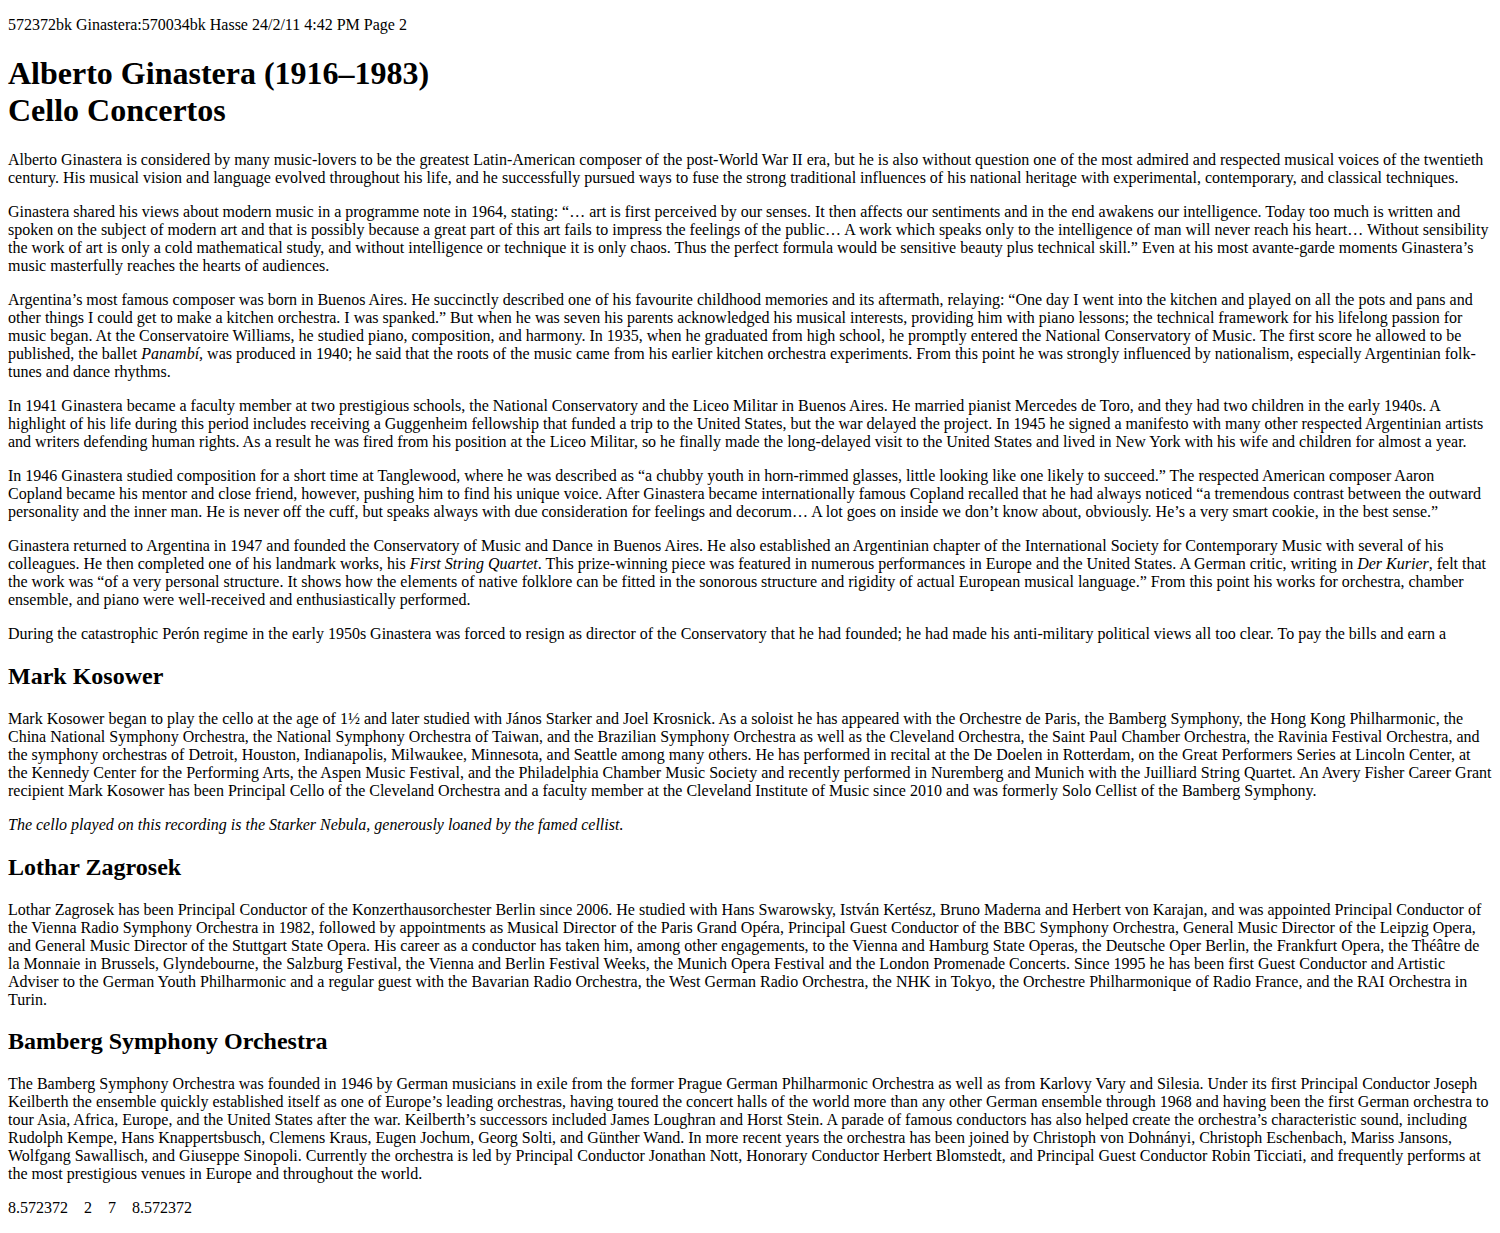572372bk Ginastera:570034bk Hasse 24/2/11 4:42 PM Page 2
Alberto Ginastera (1916–1983)
Cello Concertos
Alberto Ginastera is considered by many music-lovers to be the greatest Latin-American composer of the post-World War II era, but he is also without question one of the most admired and respected musical voices of the twentieth century. His musical vision and language evolved throughout his life, and he successfully pursued ways to fuse the strong traditional influences of his national heritage with experimental, contemporary, and classical techniques.
Ginastera shared his views about modern music in a programme note in 1964, stating: “… art is first perceived by our senses. It then affects our sentiments and in the end awakens our intelligence. Today too much is written and spoken on the subject of modern art and that is possibly because a great part of this art fails to impress the feelings of the public… A work which speaks only to the intelligence of man will never reach his heart… Without sensibility the work of art is only a cold mathematical study, and without intelligence or technique it is only chaos. Thus the perfect formula would be sensitive beauty plus technical skill.” Even at his most avante-garde moments Ginastera’s music masterfully reaches the hearts of audiences.
Argentina’s most famous composer was born in Buenos Aires. He succinctly described one of his favourite childhood memories and its aftermath, relaying: “One day I went into the kitchen and played on all the pots and pans and other things I could get to make a kitchen orchestra. I was spanked.” But when he was seven his parents acknowledged his musical interests, providing him with piano lessons; the technical framework for his lifelong passion for music began. At the Conservatoire Williams, he studied piano, composition, and harmony. In 1935, when he graduated from high school, he promptly entered the National Conservatory of Music. The first score he allowed to be published, the ballet Panambí, was produced in 1940; he said that the roots of the music came from his earlier kitchen orchestra experiments. From this point he was strongly influenced by nationalism, especially Argentinian folk-tunes and dance rhythms.
In 1941 Ginastera became a faculty member at two prestigious schools, the National Conservatory and the Liceo Militar in Buenos Aires. He married pianist Mercedes de Toro, and they had two children in the early 1940s. A highlight of his life during this period includes receiving a Guggenheim fellowship that funded a trip to the United States, but the war delayed the project. In 1945 he signed a manifesto with many other respected Argentinian artists and writers defending human rights. As a result he was fired from his position at the Liceo Militar, so he finally made the long-delayed visit to the United States and lived in New York with his wife and children for almost a year.
In 1946 Ginastera studied composition for a short time at Tanglewood, where he was described as “a chubby youth in horn-rimmed glasses, little looking like one likely to succeed.” The respected American composer Aaron Copland became his mentor and close friend, however, pushing him to find his unique voice. After Ginastera became internationally famous Copland recalled that he had always noticed “a tremendous contrast between the outward personality and the inner man. He is never off the cuff, but speaks always with due consideration for feelings and decorum… A lot goes on inside we don’t know about, obviously. He’s a very smart cookie, in the best sense.”
Ginastera returned to Argentina in 1947 and founded the Conservatory of Music and Dance in Buenos Aires. He also established an Argentinian chapter of the International Society for Contemporary Music with several of his colleagues. He then completed one of his landmark works, his First String Quartet. This prize-winning piece was featured in numerous performances in Europe and the United States. A German critic, writing in Der Kurier, felt that the work was “of a very personal structure. It shows how the elements of native folklore can be fitted in the sonorous structure and rigidity of actual European musical language.” From this point his works for orchestra, chamber ensemble, and piano were well-received and enthusiastically performed.
During the catastrophic Perón regime in the early 1950s Ginastera was forced to resign as director of the Conservatory that he had founded; he had made his anti-military political views all too clear. To pay the bills and earn a
Mark Kosower
Mark Kosower began to play the cello at the age of 1½ and later studied with János Starker and Joel Krosnick. As a soloist he has appeared with the Orchestre de Paris, the Bamberg Symphony, the Hong Kong Philharmonic, the China National Symphony Orchestra, the National Symphony Orchestra of Taiwan, and the Brazilian Symphony Orchestra as well as the Cleveland Orchestra, the Saint Paul Chamber Orchestra, the Ravinia Festival Orchestra, and the symphony orchestras of Detroit, Houston, Indianapolis, Milwaukee, Minnesota, and Seattle among many others. He has performed in recital at the De Doelen in Rotterdam, on the Great Performers Series at Lincoln Center, at the Kennedy Center for the Performing Arts, the Aspen Music Festival, and the Philadelphia Chamber Music Society and recently performed in Nuremberg and Munich with the Juilliard String Quartet. An Avery Fisher Career Grant recipient Mark Kosower has been Principal Cello of the Cleveland Orchestra and a faculty member at the Cleveland Institute of Music since 2010 and was formerly Solo Cellist of the Bamberg Symphony.
The cello played on this recording is the Starker Nebula, generously loaned by the famed cellist.
Lothar Zagrosek
Lothar Zagrosek has been Principal Conductor of the Konzerthausorchester Berlin since 2006. He studied with Hans Swarowsky, István Kertész, Bruno Maderna and Herbert von Karajan, and was appointed Principal Conductor of the Vienna Radio Symphony Orchestra in 1982, followed by appointments as Musical Director of the Paris Grand Opéra, Principal Guest Conductor of the BBC Symphony Orchestra, General Music Director of the Leipzig Opera, and General Music Director of the Stuttgart State Opera. His career as a conductor has taken him, among other engagements, to the Vienna and Hamburg State Operas, the Deutsche Oper Berlin, the Frankfurt Opera, the Théâtre de la Monnaie in Brussels, Glyndebourne, the Salzburg Festival, the Vienna and Berlin Festival Weeks, the Munich Opera Festival and the London Promenade Concerts. Since 1995 he has been first Guest Conductor and Artistic Adviser to the German Youth Philharmonic and a regular guest with the Bavarian Radio Orchestra, the West German Radio Orchestra, the NHK in Tokyo, the Orchestre Philharmonique of Radio France, and the RAI Orchestra in Turin.
Bamberg Symphony Orchestra
The Bamberg Symphony Orchestra was founded in 1946 by German musicians in exile from the former Prague German Philharmonic Orchestra as well as from Karlovy Vary and Silesia. Under its first Principal Conductor Joseph Keilberth the ensemble quickly established itself as one of Europe’s leading orchestras, having toured the concert halls of the world more than any other German ensemble through 1968 and having been the first German orchestra to tour Asia, Africa, Europe, and the United States after the war. Keilberth’s successors included James Loughran and Horst Stein. A parade of famous conductors has also helped create the orchestra’s characteristic sound, including Rudolph Kempe, Hans Knappertsbusch, Clemens Kraus, Eugen Jochum, Georg Solti, and Günther Wand. In more recent years the orchestra has been joined by Christoph von Dohnányi, Christoph Eschenbach, Mariss Jansons, Wolfgang Sawallisch, and Giuseppe Sinopoli. Currently the orchestra is led by Principal Conductor Jonathan Nott, Honorary Conductor Herbert Blomstedt, and Principal Guest Conductor Robin Ticciati, and frequently performs at the most prestigious venues in Europe and throughout the world.
8.572372 2 7 8.572372